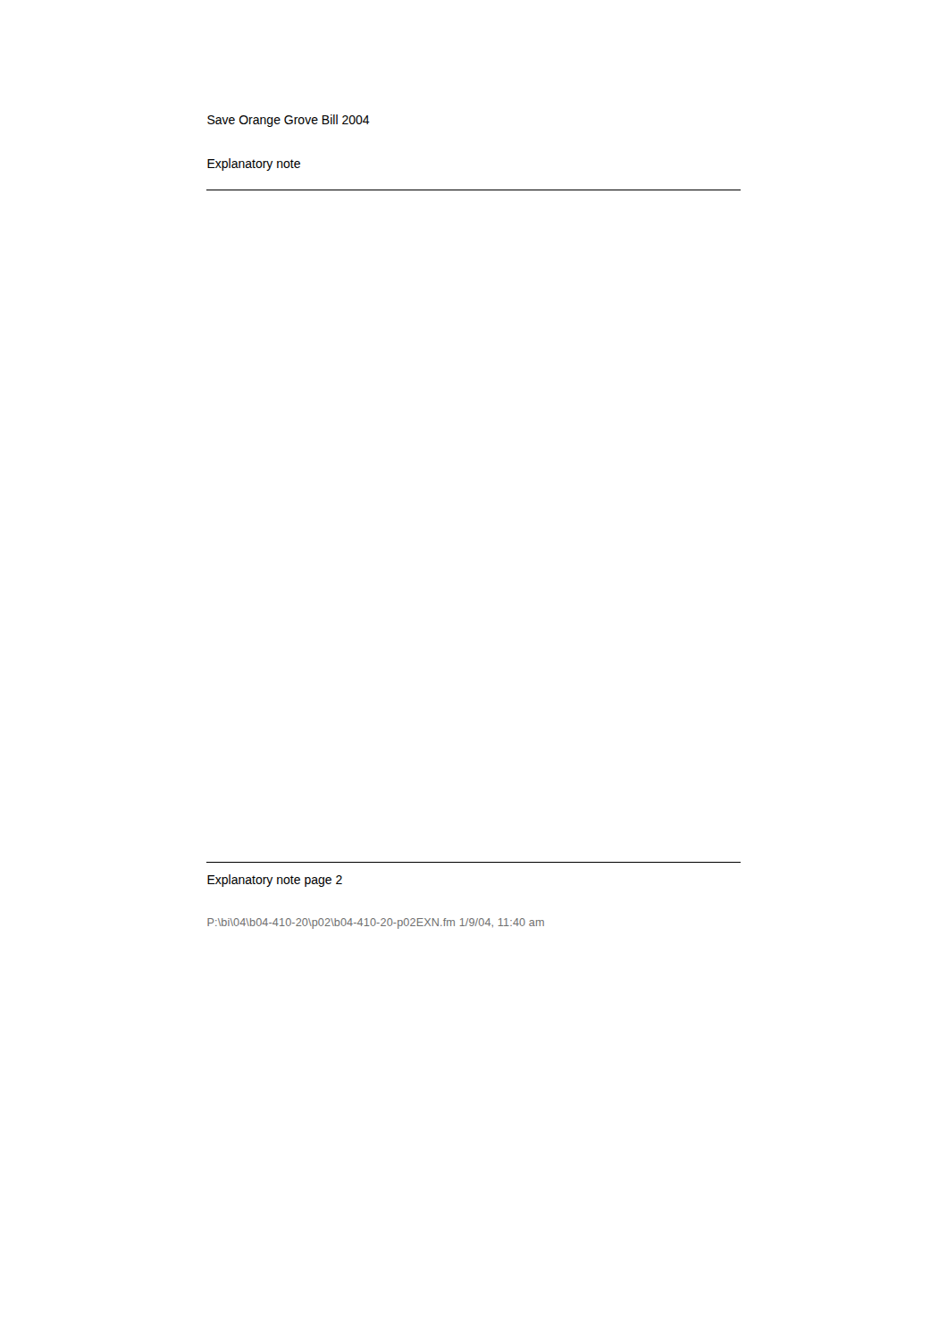Save Orange Grove Bill 2004
Explanatory note
Explanatory note page 2
P:\bi\04\b04-410-20\p02\b04-410-20-p02EXN.fm 1/9/04, 11:40 am